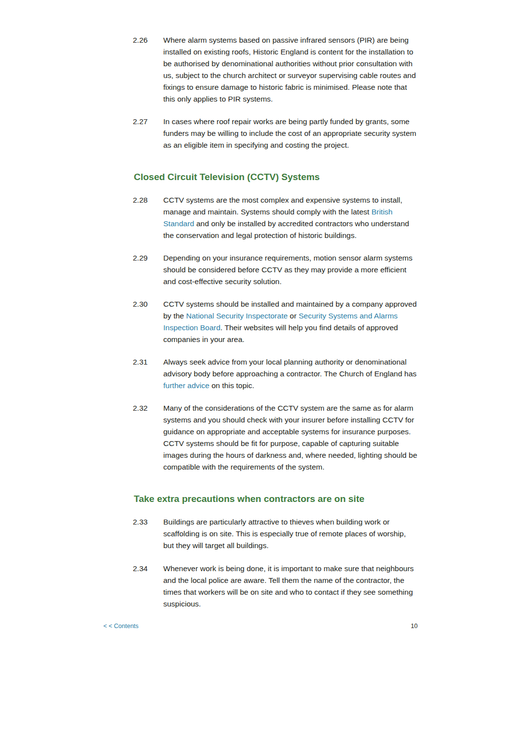2.26
Where alarm systems based on passive infrared sensors (PIR) are being installed on existing roofs, Historic England is content for the installation to be authorised by denominational authorities without prior consultation with us, subject to the church architect or surveyor supervising cable routes and fixings to ensure damage to historic fabric is minimised. Please note that this only applies to PIR systems.
2.27
In cases where roof repair works are being partly funded by grants, some funders may be willing to include the cost of an appropriate security system as an eligible item in specifying and costing the project.
Closed Circuit Television (CCTV) Systems
2.28
CCTV systems are the most complex and expensive systems to install, manage and maintain. Systems should comply with the latest British Standard and only be installed by accredited contractors who understand the conservation and legal protection of historic buildings.
2.29
Depending on your insurance requirements, motion sensor alarm systems should be considered before CCTV as they may provide a more efficient and cost-effective security solution.
2.30
CCTV systems should be installed and maintained by a company approved by the National Security Inspectorate or Security Systems and Alarms Inspection Board. Their websites will help you find details of approved companies in your area.
2.31
Always seek advice from your local planning authority or denominational advisory body before approaching a contractor. The Church of England has further advice on this topic.
2.32
Many of the considerations of the CCTV system are the same as for alarm systems and you should check with your insurer before installing CCTV for guidance on appropriate and acceptable systems for insurance purposes. CCTV systems should be fit for purpose, capable of capturing suitable images during the hours of darkness and, where needed, lighting should be compatible with the requirements of the system.
Take extra precautions when contractors are on site
2.33
Buildings are particularly attractive to thieves when building work or scaffolding is on site. This is especially true of remote places of worship, but they will target all buildings.
2.34
Whenever work is being done, it is important to make sure that neighbours and the local police are aware. Tell them the name of the contractor, the times that workers will be on site and who to contact if they see something suspicious.
< < Contents
10